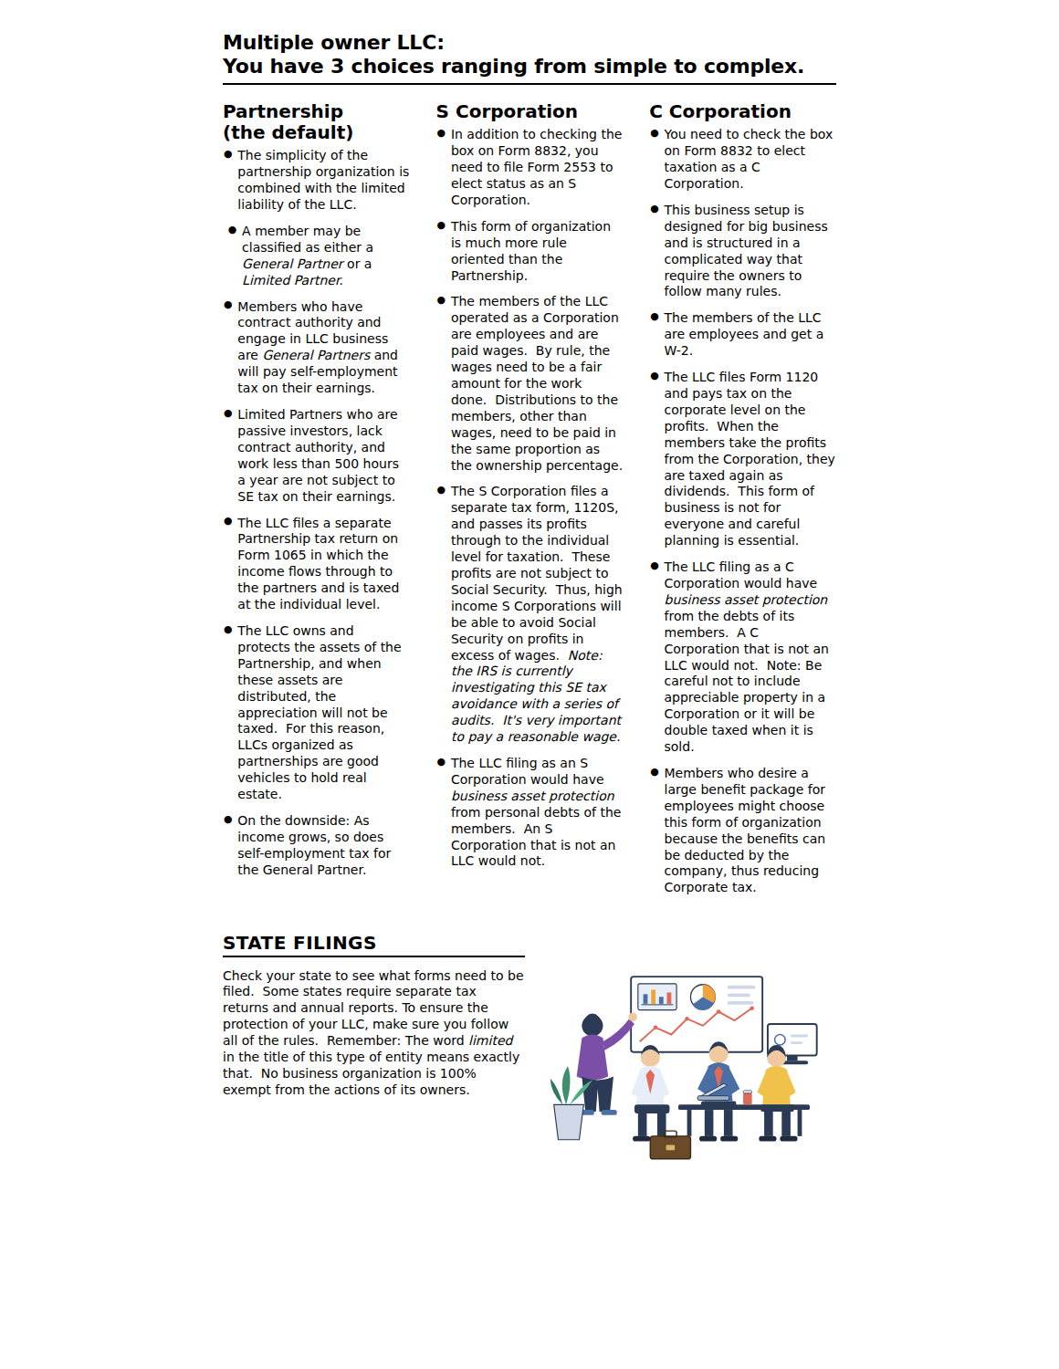Multiple owner LLC:
You have 3 choices ranging from simple to complex.
Partnership(the default)
The simplicity of the partnership organization is combined with the limited liability of the LLC.
A member may be classified as either a General Partner or a Limited Partner.
Members who have contract authority and engage in LLC business are General Partners and will pay self-employment tax on their earnings.
Limited Partners who are passive investors, lack contract authority, and work less than 500 hours a year are not subject to SE tax on their earnings.
The LLC files a separate Partnership tax return on Form 1065 in which the income flows through to the partners and is taxed at the individual level.
The LLC owns and protects the assets of the Partnership, and when these assets are distributed, the appreciation will not be taxed. For this reason, LLCs organized as partnerships are good vehicles to hold real estate.
On the downside: As income grows, so does self-employment tax for the General Partner.
S Corporation
In addition to checking the box on Form 8832, you need to file Form 2553 to elect status as an S Corporation.
This form of organization is much more rule oriented than the Partnership.
The members of the LLC operated as a Corporation are employees and are paid wages. By rule, the wages need to be a fair amount for the work done. Distributions to the members, other than wages, need to be paid in the same proportion as the ownership percentage.
The S Corporation files a separate tax form, 1120S, and passes its profits through to the individual level for taxation. These profits are not subject to Social Security. Thus, high income S Corporations will be able to avoid Social Security on profits in excess of wages. Note: the IRS is currently investigating this SE tax avoidance with a series of audits. It's very important to pay a reasonable wage.
The LLC filing as an S Corporation would have business asset protection from personal debts of the members. An S Corporation that is not an LLC would not.
C Corporation
You need to check the box on Form 8832 to elect taxation as a C Corporation.
This business setup is designed for big business and is structured in a complicated way that require the owners to follow many rules.
The members of the LLC are employees and get a W-2.
The LLC files Form 1120 and pays tax on the corporate level on the profits. When the members take the profits from the Corporation, they are taxed again as dividends. This form of business is not for everyone and careful planning is essential.
The LLC filing as a C Corporation would have business asset protection from the debts of its members. A C Corporation that is not an LLC would not. Note: Be careful not to include appreciable property in a Corporation or it will be double taxed when it is sold.
Members who desire a large benefit package for employees might choose this form of organization because the benefits can be deducted by the company, thus reducing Corporate tax.
STATE FILINGS
Check your state to see what forms need to be filed. Some states require separate tax returns and annual reports. To ensure the protection of your LLC, make sure you follow all of the rules. Remember: The word limited in the title of this type of entity means exactly that. No business organization is 100% exempt from the actions of its owners.